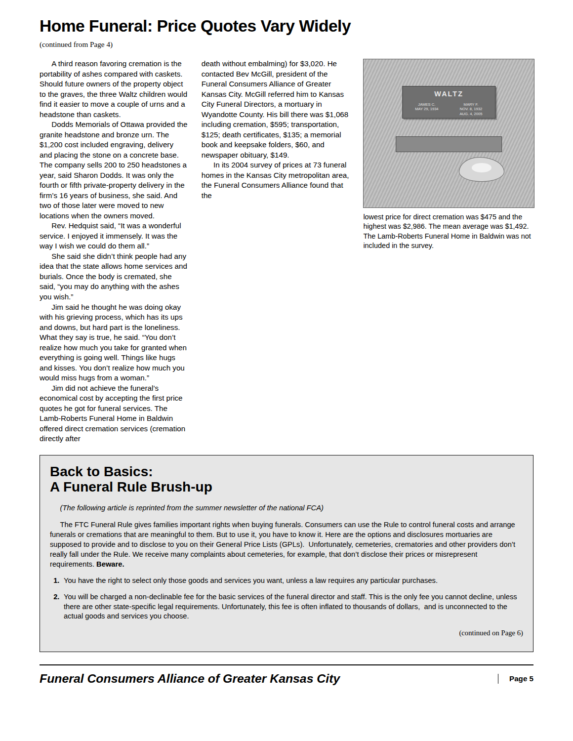Home Funeral: Price Quotes Vary Widely
(continued from Page 4)
A third reason favoring cremation is the portability of ashes compared with caskets. Should future owners of the property object to the graves, the three Waltz children would find it easier to move a couple of urns and a headstone than caskets.
Dodds Memorials of Ottawa provided the granite headstone and bronze urn. The $1,200 cost included engraving, delivery and placing the stone on a concrete base. The company sells 200 to 250 headstones a year, said Sharon Dodds. It was only the fourth or fifth private-property delivery in the firm’s 16 years of business, she said. And two of those later were moved to new locations when the owners moved.
Rev. Hedquist said, “It was a wonderful service. I enjoyed it immensely. It was the way I wish we could do them all.”
She said she didn’t think people had any idea that the state allows home services and burials. Once the body is cremated, she said, “you may do anything with the ashes you wish.”
Jim said he thought he was doing okay with his grieving process, which has its ups and downs, but hard part is the loneliness. What they say is true, he said. “You don’t realize how much you take for granted when everything is going well. Things like hugs and kisses. You don’t realize how much you would miss hugs from a woman.”
Jim did not achieve the funeral’s economical cost by accepting the first price quotes he got for funeral services. The Lamb-Roberts Funeral Home in Baldwin offered direct cremation services (cremation directly after
death without embalming) for $3,020. He contacted Bev McGill, president of the Funeral Consumers Alliance of Greater Kansas City. McGill referred him to Kansas City Funeral Directors, a mortuary in Wyandotte County. His bill there was $1,068 including cremation, $595; transportation, $125; death certificates, $135; a memorial book and keepsake folders, $60, and newspaper obituary, $149.
In its 2004 survey of prices at 73 funeral homes in the Kansas City metropolitan area, the Funeral Consumers Alliance found that the
WALTZ
JAMES C.
MAY 29, 1934
MARY F.
NOV. 8, 1932
AUG. 4, 2005
lowest price for direct cremation was $475 and the highest was $2,986. The mean average was $1,492. The Lamb-Roberts Funeral Home in Baldwin was not included in the survey.
Back to Basics:
A Funeral Rule Brush-up
(The following article is reprinted from the summer newsletter of the national FCA)
The FTC Funeral Rule gives families important rights when buying funerals. Consumers can use the Rule to control funeral costs and arrange funerals or cremations that are meaningful to them. But to use it, you have to know it. Here are the options and disclosures mortuaries are supposed to provide and to disclose to you on their General Price Lists (GPLs). Unfortunately, cemeteries, crematories and other providers don’t really fall under the Rule. We receive many complaints about cemeteries, for example, that don’t disclose their prices or misrepresent requirements. Beware.
You have the right to select only those goods and services you want, unless a law requires any particular purchases.
You will be charged a non-declinable fee for the basic services of the funeral director and staff. This is the only fee you cannot decline, unless there are other state-specific legal requirements. Unfortunately, this fee is often inflated to thousands of dollars, and is unconnected to the actual goods and services you choose.
(continued on Page 6)
Funeral Consumers Alliance of Greater Kansas City
Page 5